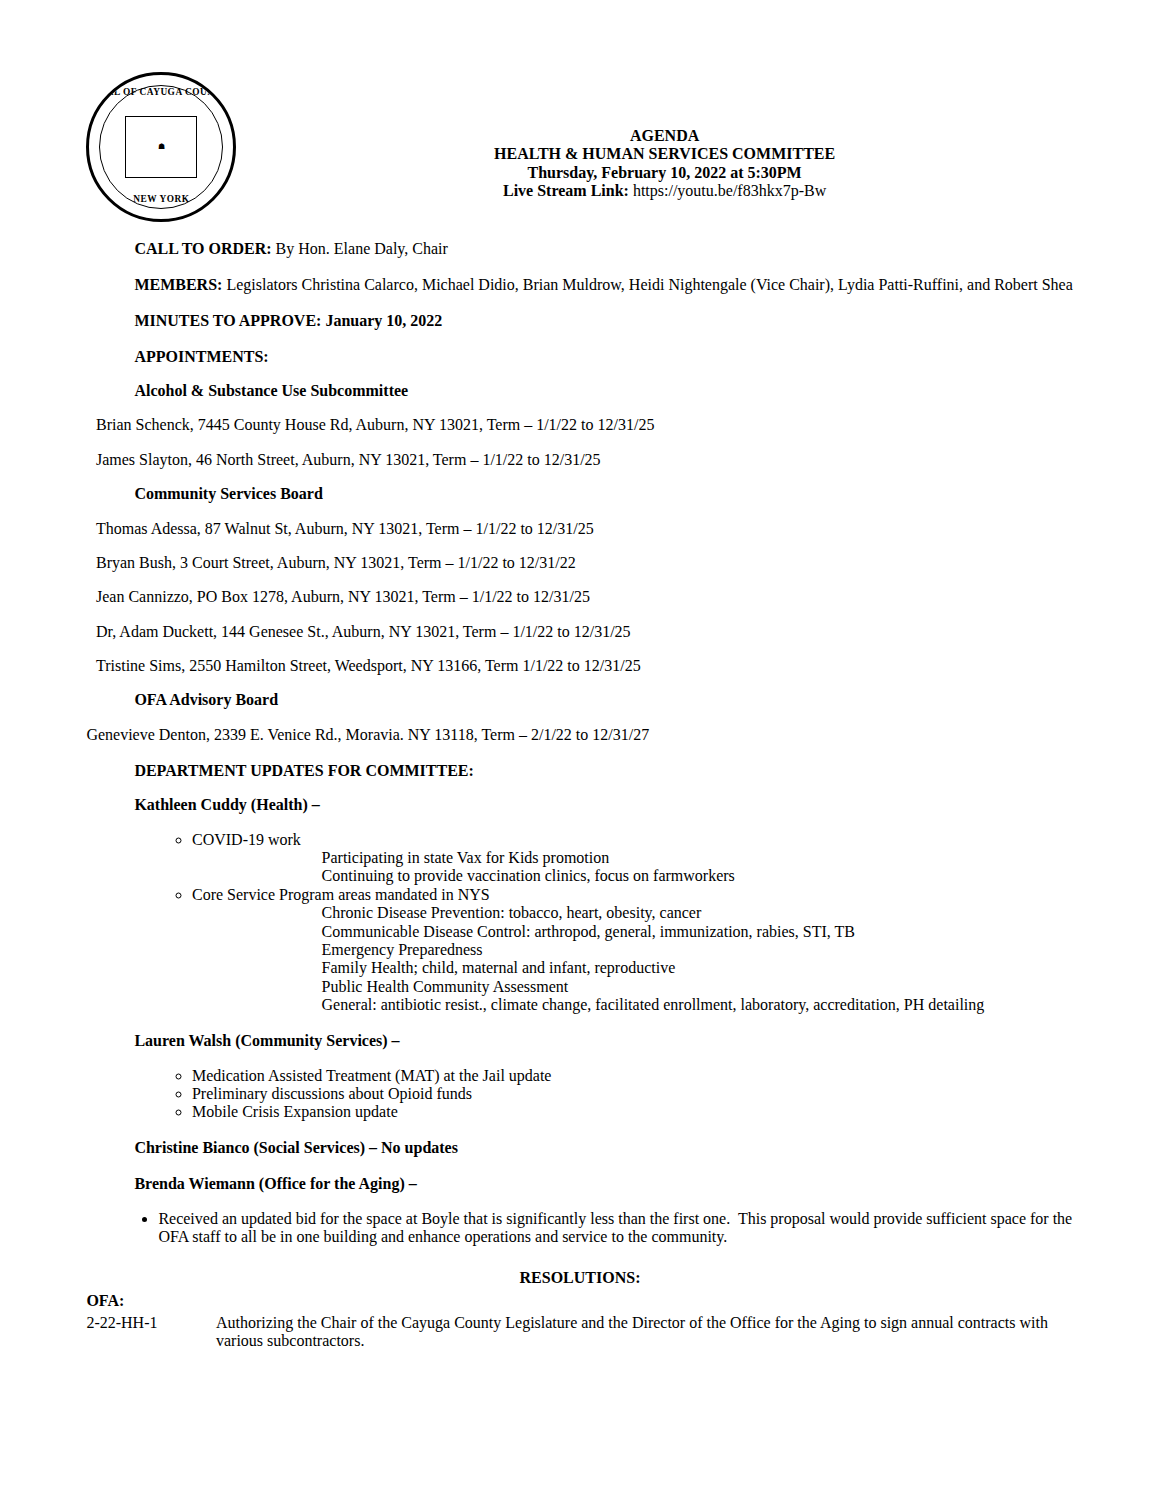SEAL OF CAYUGA COUNTY
☗
NEW YORK
AGENDA
HEALTH & HUMAN SERVICES COMMITTEE
Thursday, February 10, 2022 at 5:30PM
Live Stream Link: https://youtu.be/f83hkx7p-Bw
CALL TO ORDER: By Hon. Elane Daly, Chair
MEMBERS: Legislators Christina Calarco, Michael Didio, Brian Muldrow, Heidi Nightengale (Vice Chair), Lydia Patti-Ruffini, and Robert Shea
MINUTES TO APPROVE: January 10, 2022
APPOINTMENTS:
Alcohol & Substance Use Subcommittee
Brian Schenck, 7445 County House Rd, Auburn, NY 13021, Term – 1/1/22 to 12/31/25
James Slayton, 46 North Street, Auburn, NY 13021, Term – 1/1/22 to 12/31/25
Community Services Board
Thomas Adessa, 87 Walnut St, Auburn, NY 13021, Term – 1/1/22 to 12/31/25
Bryan Bush, 3 Court Street, Auburn, NY 13021, Term – 1/1/22 to 12/31/22
Jean Cannizzo, PO Box 1278, Auburn, NY 13021, Term – 1/1/22 to 12/31/25
Dr, Adam Duckett, 144 Genesee St., Auburn, NY 13021, Term – 1/1/22 to 12/31/25
Tristine Sims, 2550 Hamilton Street, Weedsport, NY 13166, Term 1/1/22 to 12/31/25
OFA Advisory Board
Genevieve Denton, 2339 E. Venice Rd., Moravia. NY 13118, Term – 2/1/22 to 12/31/27
DEPARTMENT UPDATES FOR COMMITTEE:
Kathleen Cuddy (Health) –
COVID-19 work
Participating in state Vax for Kids promotion
Continuing to provide vaccination clinics, focus on farmworkers
Core Service Program areas mandated in NYS
Chronic Disease Prevention: tobacco, heart, obesity, cancer
Communicable Disease Control: arthropod, general, immunization, rabies, STI, TB
Emergency Preparedness
Family Health; child, maternal and infant, reproductive
Public Health Community Assessment
General: antibiotic resist., climate change, facilitated enrollment, laboratory, accreditation, PH detailing
Lauren Walsh (Community Services) –
Medication Assisted Treatment (MAT) at the Jail update
Preliminary discussions about Opioid funds
Mobile Crisis Expansion update
Christine Bianco (Social Services) – No updates
Brenda Wiemann (Office for the Aging) –
Received an updated bid for the space at Boyle that is significantly less than the first one. This proposal would provide sufficient space for the OFA staff to all be in one building and enhance operations and service to the community.
RESOLUTIONS:
OFA:
| 2-22-HH-1 | Authorizing the Chair of the Cayuga County Legislature and the Director of the Office for the Aging to sign annual contracts with various subcontractors. |